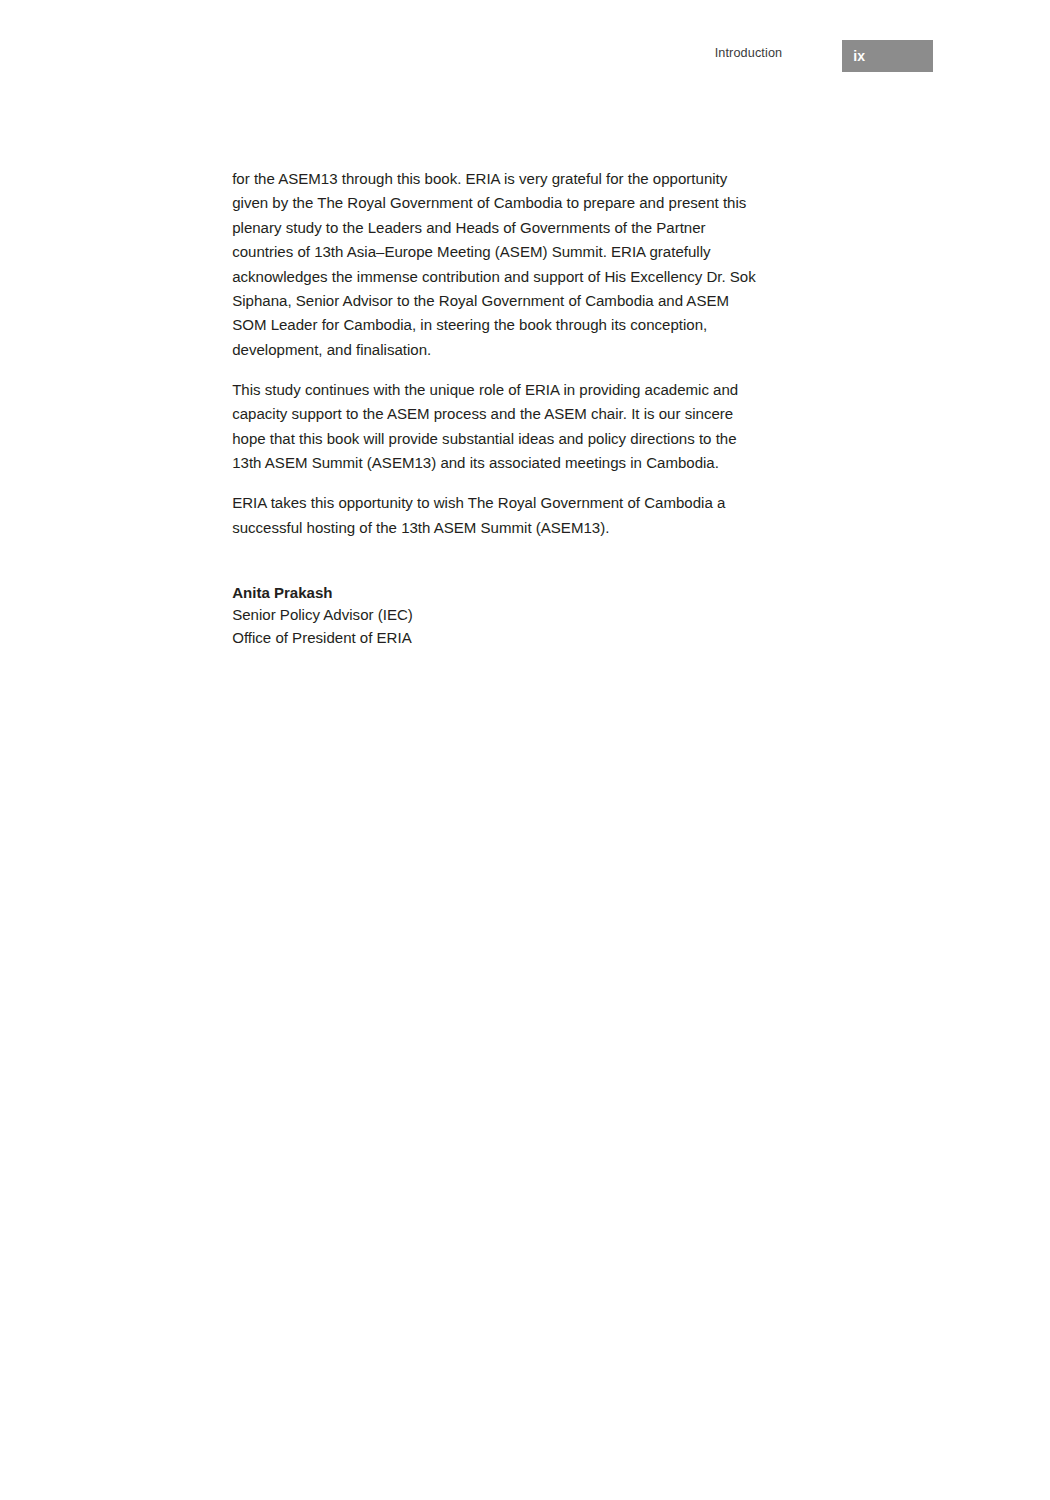Introduction
ix
for the ASEM13 through this book. ERIA is very grateful for the opportunity given by the The Royal Government of Cambodia to prepare and present this plenary study to the Leaders and Heads of Governments of the Partner countries of 13th Asia–Europe Meeting (ASEM) Summit. ERIA gratefully acknowledges the immense contribution and support of His Excellency Dr. Sok Siphana, Senior Advisor to the Royal Government of Cambodia and ASEM SOM Leader for Cambodia, in steering the book through its conception, development, and finalisation.
This study continues with the unique role of ERIA in providing academic and capacity support to the ASEM process and the ASEM chair. It is our sincere hope that this book will provide substantial ideas and policy directions to the 13th ASEM Summit (ASEM13) and its associated meetings in Cambodia.
ERIA takes this opportunity to wish The Royal Government of Cambodia a successful hosting of the 13th ASEM Summit (ASEM13).
Anita Prakash
Senior Policy Advisor (IEC)
Office of President of ERIA